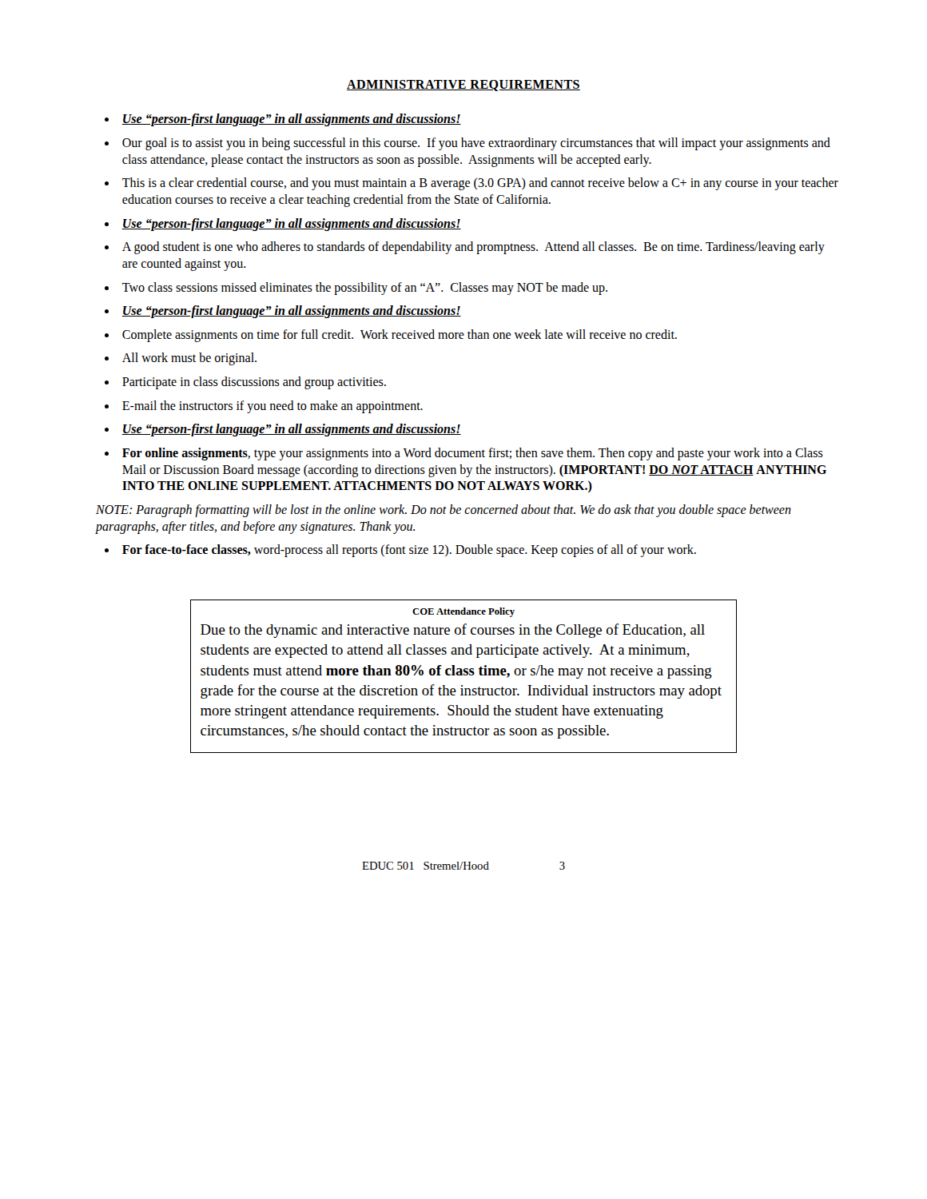ADMINISTRATIVE REQUIREMENTS
Use “person-first language” in all assignments and discussions!
Our goal is to assist you in being successful in this course. If you have extraordinary circumstances that will impact your assignments and class attendance, please contact the instructors as soon as possible. Assignments will be accepted early.
This is a clear credential course, and you must maintain a B average (3.0 GPA) and cannot receive below a C+ in any course in your teacher education courses to receive a clear teaching credential from the State of California.
Use “person-first language” in all assignments and discussions!
A good student is one who adheres to standards of dependability and promptness. Attend all classes. Be on time. Tardiness/leaving early are counted against you.
Two class sessions missed eliminates the possibility of an “A”. Classes may NOT be made up.
Use “person-first language” in all assignments and discussions!
Complete assignments on time for full credit. Work received more than one week late will receive no credit.
All work must be original.
Participate in class discussions and group activities.
E-mail the instructors if you need to make an appointment.
Use “person-first language” in all assignments and discussions!
For online assignments, type your assignments into a Word document first; then save them. Then copy and paste your work into a Class Mail or Discussion Board message (according to directions given by the instructors). (IMPORTANT! DO NOT ATTACH ANYTHING INTO THE ONLINE SUPPLEMENT. ATTACHMENTS DO NOT ALWAYS WORK.)
NOTE: Paragraph formatting will be lost in the online work. Do not be concerned about that. We do ask that you double space between paragraphs, after titles, and before any signatures. Thank you.
For face-to-face classes, word-process all reports (font size 12). Double space. Keep copies of all of your work.
COE Attendance Policy
Due to the dynamic and interactive nature of courses in the College of Education, all students are expected to attend all classes and participate actively. At a minimum, students must attend more than 80% of class time, or s/he may not receive a passing grade for the course at the discretion of the instructor. Individual instructors may adopt more stringent attendance requirements. Should the student have extenuating circumstances, s/he should contact the instructor as soon as possible.
EDUC 501 Stremel/Hood 3